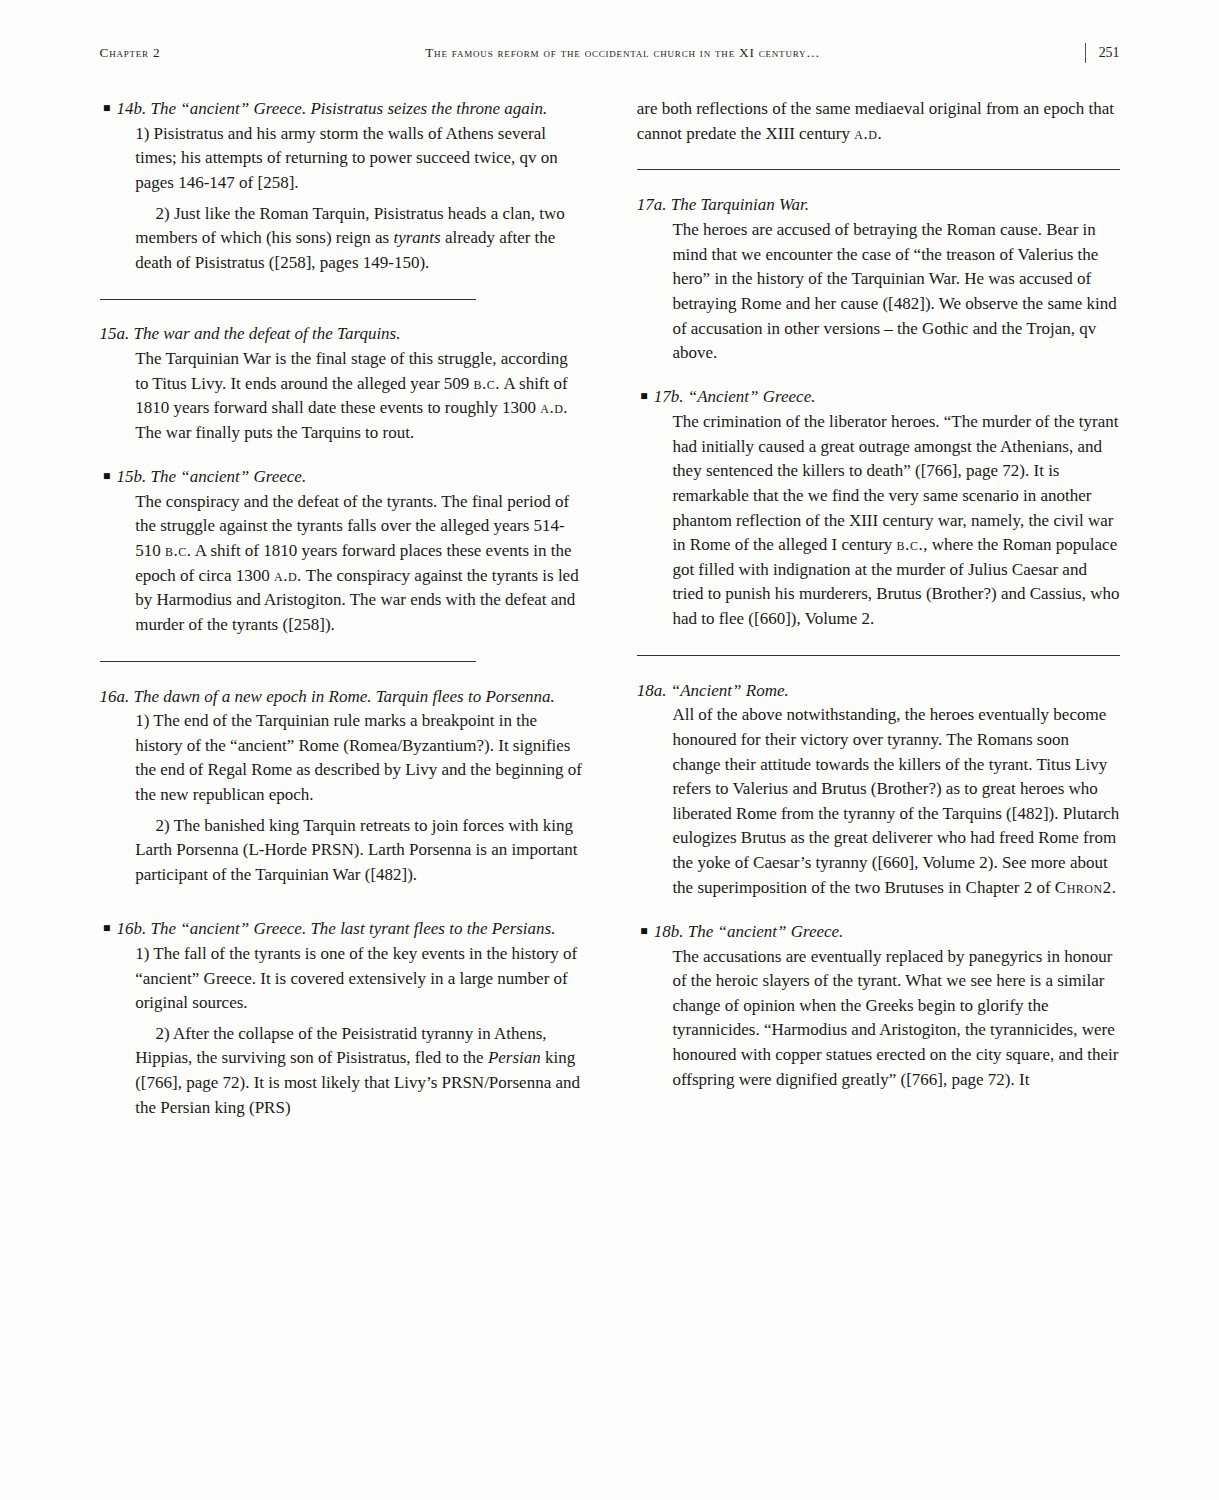Chapter 2 The famous reform of the occidental church in the XI century… 251
14b. The “ancient” Greece. Pisistratus seizes the throne again.
1) Pisistratus and his army storm the walls of Athens several times; his attempts of returning to power succeed twice, qv on pages 146-147 of [258].
2) Just like the Roman Tarquin, Pisistratus heads a clan, two members of which (his sons) reign as tyrants already after the death of Pisistratus ([258], pages 149-150).
15a. The war and the defeat of the Tarquins.
The Tarquinian War is the final stage of this struggle, according to Titus Livy. It ends around the alleged year 509 b.c. A shift of 1810 years forward shall date these events to roughly 1300 a.d. The war finally puts the Tarquins to rout.
15b. The “ancient” Greece.
The conspiracy and the defeat of the tyrants. The final period of the struggle against the tyrants falls over the alleged years 514-510 b.c. A shift of 1810 years forward places these events in the epoch of circa 1300 a.d. The conspiracy against the tyrants is led by Harmodius and Aristogiton. The war ends with the defeat and murder of the tyrants ([258]).
16a. The dawn of a new epoch in Rome. Tarquin flees to Porsenna.
1) The end of the Tarquinian rule marks a breakpoint in the history of the “ancient” Rome (Romea/Byzantium?). It signifies the end of Regal Rome as described by Livy and the beginning of the new republican epoch.
2) The banished king Tarquin retreats to join forces with king Larth Porsenna (L-Horde PRSN). Larth Porsenna is an important participant of the Tarquinian War ([482]).
16b. The “ancient” Greece. The last tyrant flees to the Persians.
1) The fall of the tyrants is one of the key events in the history of “ancient” Greece. It is covered extensively in a large number of original sources.
2) After the collapse of the Peisistratid tyranny in Athens, Hippias, the surviving son of Pisistratus, fled to the Persian king ([766], page 72). It is most likely that Livy’s PRSN/Porsenna and the Persian king (PRS)
are both reflections of the same mediaeval original from an epoch that cannot predate the XIII century a.d.
17a. The Tarquinian War.
The heroes are accused of betraying the Roman cause. Bear in mind that we encounter the case of “the treason of Valerius the hero” in the history of the Tarquinian War. He was accused of betraying Rome and her cause ([482]). We observe the same kind of accusation in other versions – the Gothic and the Trojan, qv above.
17b. “Ancient” Greece.
The crimination of the liberator heroes. “The murder of the tyrant had initially caused a great outrage amongst the Athenians, and they sentenced the killers to death” ([766], page 72). It is remarkable that the we find the very same scenario in another phantom reflection of the XIII century war, namely, the civil war in Rome of the alleged I century b.c., where the Roman populace got filled with indignation at the murder of Julius Caesar and tried to punish his murderers, Brutus (Brother?) and Cassius, who had to flee ([660]), Volume 2.
18a. “Ancient” Rome.
All of the above notwithstanding, the heroes eventually become honoured for their victory over tyranny. The Romans soon change their attitude towards the killers of the tyrant. Titus Livy refers to Valerius and Brutus (Brother?) as to great heroes who liberated Rome from the tyranny of the Tarquins ([482]). Plutarch eulogizes Brutus as the great deliverer who had freed Rome from the yoke of Caesar’s tyranny ([660], Volume 2). See more about the superimposition of the two Brutuses in Chapter 2 of Chron2.
18b. The “ancient” Greece.
The accusations are eventually replaced by panegyrics in honour of the heroic slayers of the tyrant. What we see here is a similar change of opinion when the Greeks begin to glorify the tyrannicides. “Harmodius and Aristogiton, the tyrannicides, were honoured with copper statues erected on the city square, and their offspring were dignified greatly” ([766], page 72). It